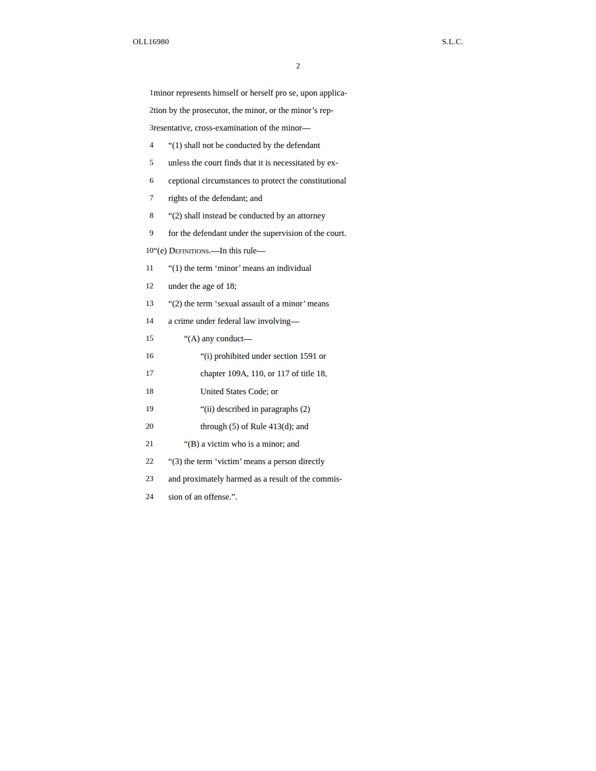OLL16980 S.L.C.
2
| 1 | minor represents himself or herself pro se, upon applica- |
| 2 | tion by the prosecutor, the minor, or the minor’s rep- |
| 3 | resentative, cross-examination of the minor— |
| 4 | “(1) shall not be conducted by the defendant |
| 5 | unless the court finds that it is necessitated by ex- |
| 6 | ceptional circumstances to protect the constitutional |
| 7 | rights of the defendant; and |
| 8 | “(2) shall instead be conducted by an attorney |
| 9 | for the defendant under the supervision of the court. |
| 10 | “(e) Definitions. —In this rule— |
| 11 | “(1) the term ‘minor’ means an individual |
| 12 | under the age of 18; |
| 13 | “(2) the term ‘sexual assault of a minor’ means |
| 14 | a crime under federal law involving— |
| 15 | “(A) any conduct— |
| 16 | “(i) prohibited under section 1591 or |
| 17 | chapter 109A, 110, or 117 of title 18, |
| 18 | United States Code; or |
| 19 | “(ii) described in paragraphs (2) |
| 20 | through (5) of Rule 413(d); and |
| 21 | “(B) a victim who is a minor; and |
| 22 | “(3) the term ‘victim’ means a person directly |
| 23 | and proximately harmed as a result of the commis- |
| 24 | sion of an offense.”. |